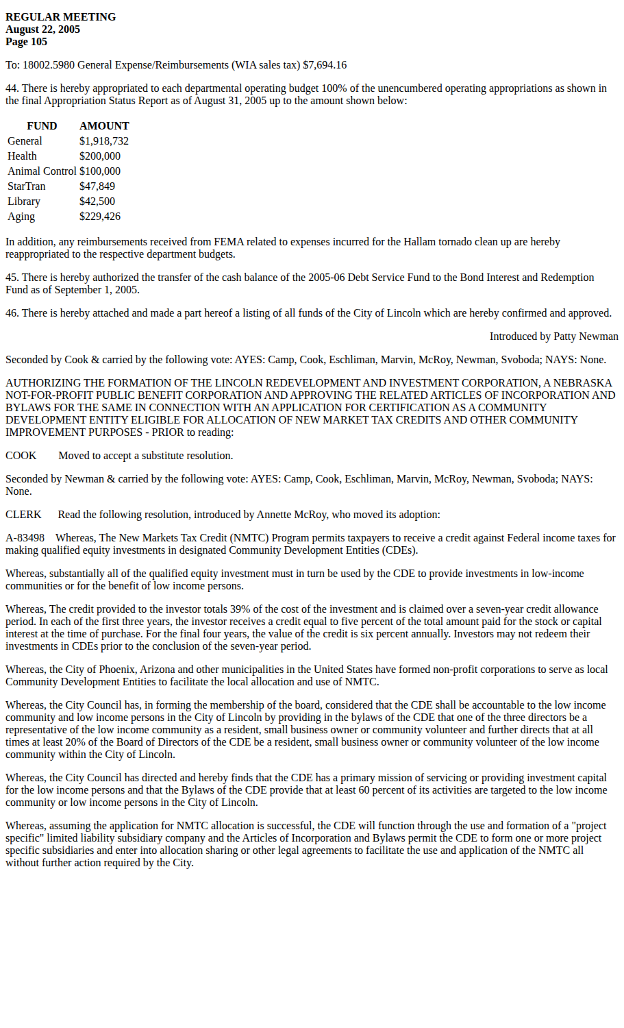REGULAR MEETING
August 22, 2005
Page 105
To: 18002.5980 General Expense/Reimbursements (WIA sales tax) $7,694.16
44. There is hereby appropriated to each departmental operating budget 100% of the unencumbered operating appropriations as shown in the final Appropriation Status Report as of August 31, 2005 up to the amount shown below:
| FUND | AMOUNT |
| --- | --- |
| General | $1,918,732 |
| Health | $200,000 |
| Animal Control | $100,000 |
| StarTran | $47,849 |
| Library | $42,500 |
| Aging | $229,426 |
In addition, any reimbursements received from FEMA related to expenses incurred for the Hallam tornado clean up are hereby reappropriated to the respective department budgets.
45. There is hereby authorized the transfer of the cash balance of the 2005-06 Debt Service Fund to the Bond Interest and Redemption Fund as of September 1, 2005.
46. There is hereby attached and made a part hereof a listing of all funds of the City of Lincoln which are hereby confirmed and approved.
Introduced by Patty Newman
Seconded by Cook & carried by the following vote: AYES: Camp, Cook, Eschliman, Marvin, McRoy, Newman, Svoboda; NAYS: None.
AUTHORIZING THE FORMATION OF THE LINCOLN REDEVELOPMENT AND INVESTMENT CORPORATION, A NEBRASKA NOT-FOR-PROFIT PUBLIC BENEFIT CORPORATION AND APPROVING THE RELATED ARTICLES OF INCORPORATION AND BYLAWS FOR THE SAME IN CONNECTION WITH AN APPLICATION FOR CERTIFICATION AS A COMMUNITY DEVELOPMENT ENTITY ELIGIBLE FOR ALLOCATION OF NEW MARKET TAX CREDITS AND OTHER COMMUNITY IMPROVEMENT PURPOSES - PRIOR to reading:
COOK Moved to accept a substitute resolution.
Seconded by Newman & carried by the following vote: AYES: Camp, Cook, Eschliman, Marvin, McRoy, Newman, Svoboda; NAYS: None.
CLERK Read the following resolution, introduced by Annette McRoy, who moved its adoption:
A-83498 Whereas, The New Markets Tax Credit (NMTC) Program permits taxpayers to receive a credit against Federal income taxes for making qualified equity investments in designated Community Development Entities (CDEs).
Whereas, substantially all of the qualified equity investment must in turn be used by the CDE to provide investments in low-income communities or for the benefit of low income persons.
Whereas, The credit provided to the investor totals 39% of the cost of the investment and is claimed over a seven-year credit allowance period. In each of the first three years, the investor receives a credit equal to five percent of the total amount paid for the stock or capital interest at the time of purchase. For the final four years, the value of the credit is six percent annually. Investors may not redeem their investments in CDEs prior to the conclusion of the seven-year period.
Whereas, the City of Phoenix, Arizona and other municipalities in the United States have formed non-profit corporations to serve as local Community Development Entities to facilitate the local allocation and use of NMTC.
Whereas, the City Council has, in forming the membership of the board, considered that the CDE shall be accountable to the low income community and low income persons in the City of Lincoln by providing in the bylaws of the CDE that one of the three directors be a representative of the low income community as a resident, small business owner or community volunteer and further directs that at all times at least 20% of the Board of Directors of the CDE be a resident, small business owner or community volunteer of the low income community within the City of Lincoln.
Whereas, the City Council has directed and hereby finds that the CDE has a primary mission of servicing or providing investment capital for the low income persons and that the Bylaws of the CDE provide that at least 60 percent of its activities are targeted to the low income community or low income persons in the City of Lincoln.
Whereas, assuming the application for NMTC allocation is successful, the CDE will function through the use and formation of a "project specific" limited liability subsidiary company and the Articles of Incorporation and Bylaws permit the CDE to form one or more project specific subsidiaries and enter into allocation sharing or other legal agreements to facilitate the use and application of the NMTC all without further action required by the City.